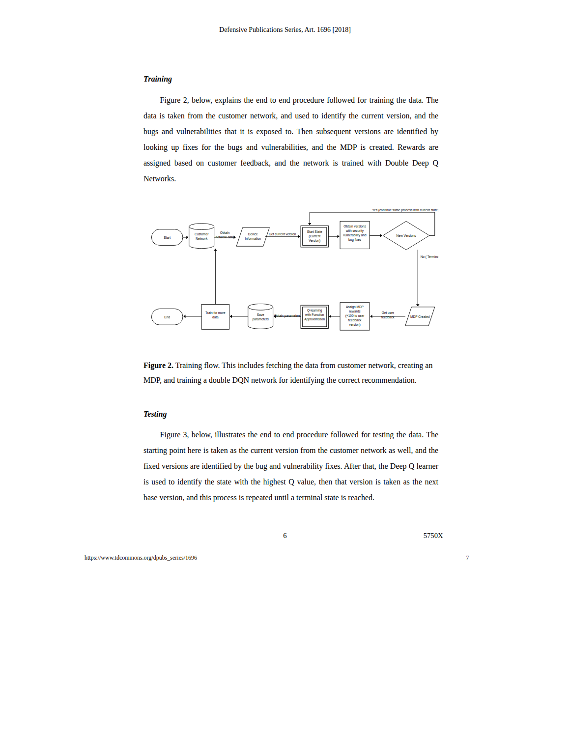Defensive Publications Series, Art. 1696 [2018]
Training
Figure 2, below, explains the end to end procedure followed for training the data. The data is taken from the customer network, and used to identify the current version, and the bugs and vulnerabilities that it is exposed to. Then subsequent versions are identified by looking up fixes for the bugs and vulnerabilities, and the MDP is created. Rewards are assigned based on customer feedback, and the network is trained with Double Deep Q Networks.
Start Customer Network Obtain network data Device Information Get current version Start State (Current Version) Obtain versions with security vulnerability and bug fixes New Versions Yes (continue same process with current state) No ( Terminate) MDP Created Assign MDP rewards (+100 to user feedback version) Get user feedback Q-learning with Function Approximation Obtain parameters Save parameters Train for more data End
Figure 2. Training flow. This includes fetching the data from customer network, creating an MDP, and training a double DQN network for identifying the correct recommendation.
Testing
Figure 3, below, illustrates the end to end procedure followed for testing the data. The starting point here is taken as the current version from the customer network as well, and the fixed versions are identified by the bug and vulnerability fixes. After that, the Deep Q learner is used to identify the state with the highest Q value, then that version is taken as the next base version, and this process is repeated until a terminal state is reached.
6
5750X
https://www.tdcommons.org/dpubs_series/1696 7